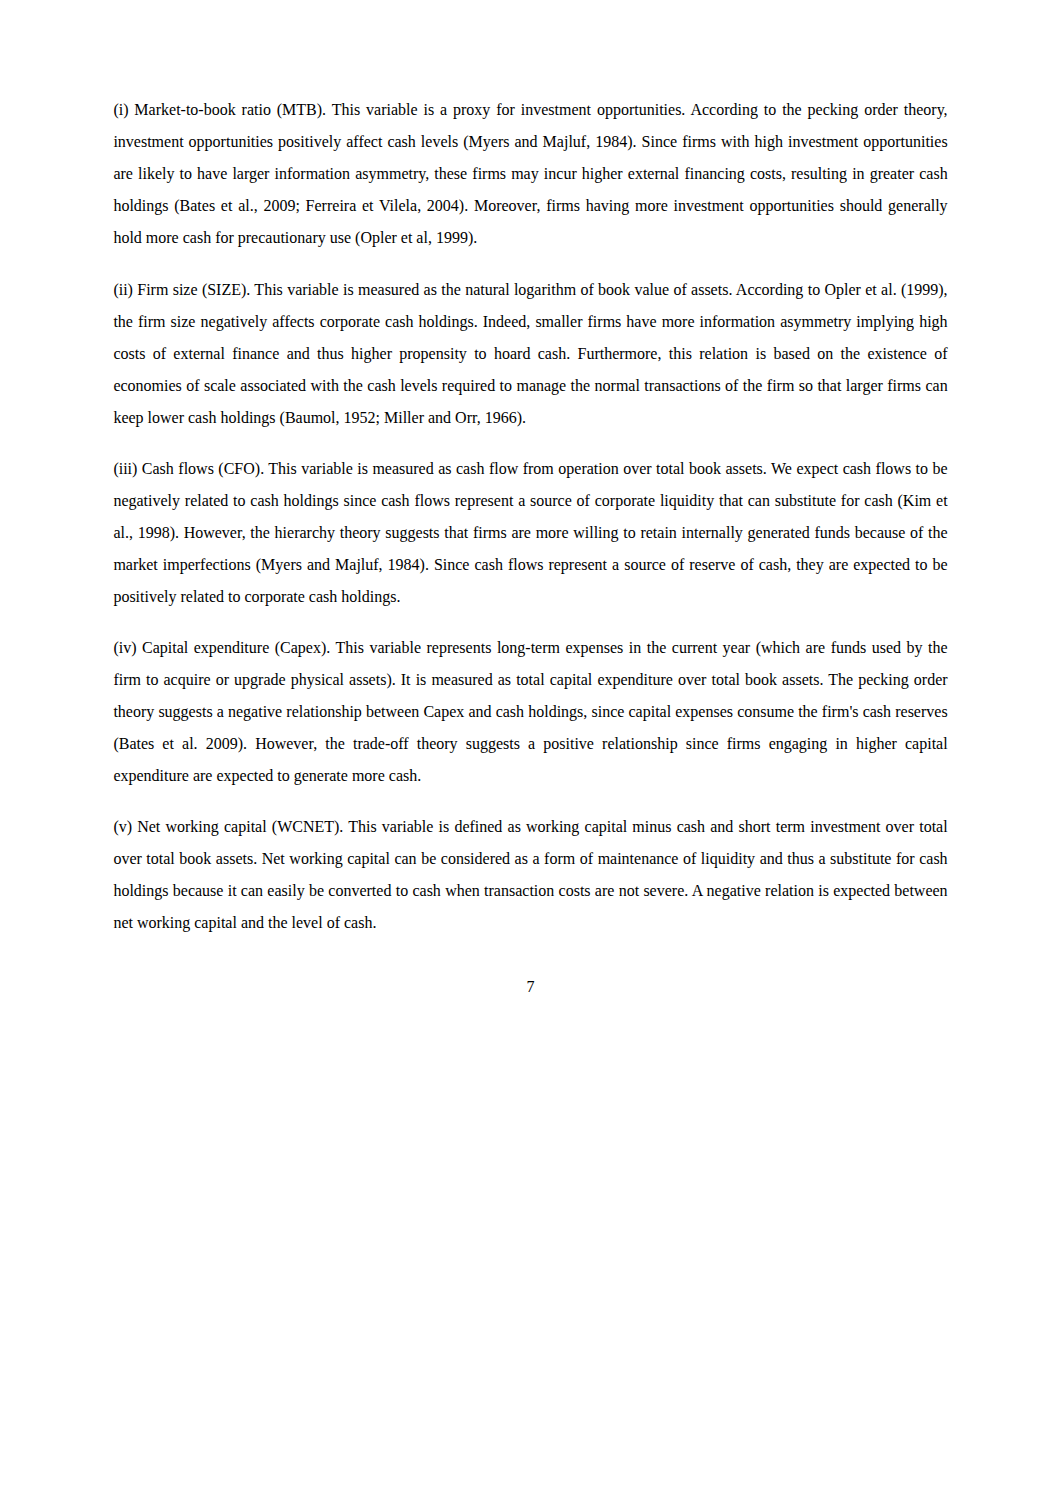(i) Market-to-book ratio (MTB). This variable is a proxy for investment opportunities. According to the pecking order theory, investment opportunities positively affect cash levels (Myers and Majluf, 1984). Since firms with high investment opportunities are likely to have larger information asymmetry, these firms may incur higher external financing costs, resulting in greater cash holdings (Bates et al., 2009; Ferreira et Vilela, 2004). Moreover, firms having more investment opportunities should generally hold more cash for precautionary use (Opler et al, 1999).
(ii) Firm size (SIZE). This variable is measured as the natural logarithm of book value of assets. According to Opler et al. (1999), the firm size negatively affects corporate cash holdings. Indeed, smaller firms have more information asymmetry implying high costs of external finance and thus higher propensity to hoard cash. Furthermore, this relation is based on the existence of economies of scale associated with the cash levels required to manage the normal transactions of the firm so that larger firms can keep lower cash holdings (Baumol, 1952; Miller and Orr, 1966).
(iii) Cash flows (CFO). This variable is measured as cash flow from operation over total book assets. We expect cash flows to be negatively related to cash holdings since cash flows represent a source of corporate liquidity that can substitute for cash (Kim et al., 1998). However, the hierarchy theory suggests that firms are more willing to retain internally generated funds because of the market imperfections (Myers and Majluf, 1984). Since cash flows represent a source of reserve of cash, they are expected to be positively related to corporate cash holdings.
(iv) Capital expenditure (Capex). This variable represents long-term expenses in the current year (which are funds used by the firm to acquire or upgrade physical assets). It is measured as total capital expenditure over total book assets. The pecking order theory suggests a negative relationship between Capex and cash holdings, since capital expenses consume the firm's cash reserves (Bates et al. 2009). However, the trade-off theory suggests a positive relationship since firms engaging in higher capital expenditure are expected to generate more cash.
(v) Net working capital (WCNET). This variable is defined as working capital minus cash and short term investment over total over total book assets. Net working capital can be considered as a form of maintenance of liquidity and thus a substitute for cash holdings because it can easily be converted to cash when transaction costs are not severe. A negative relation is expected between net working capital and the level of cash.
7